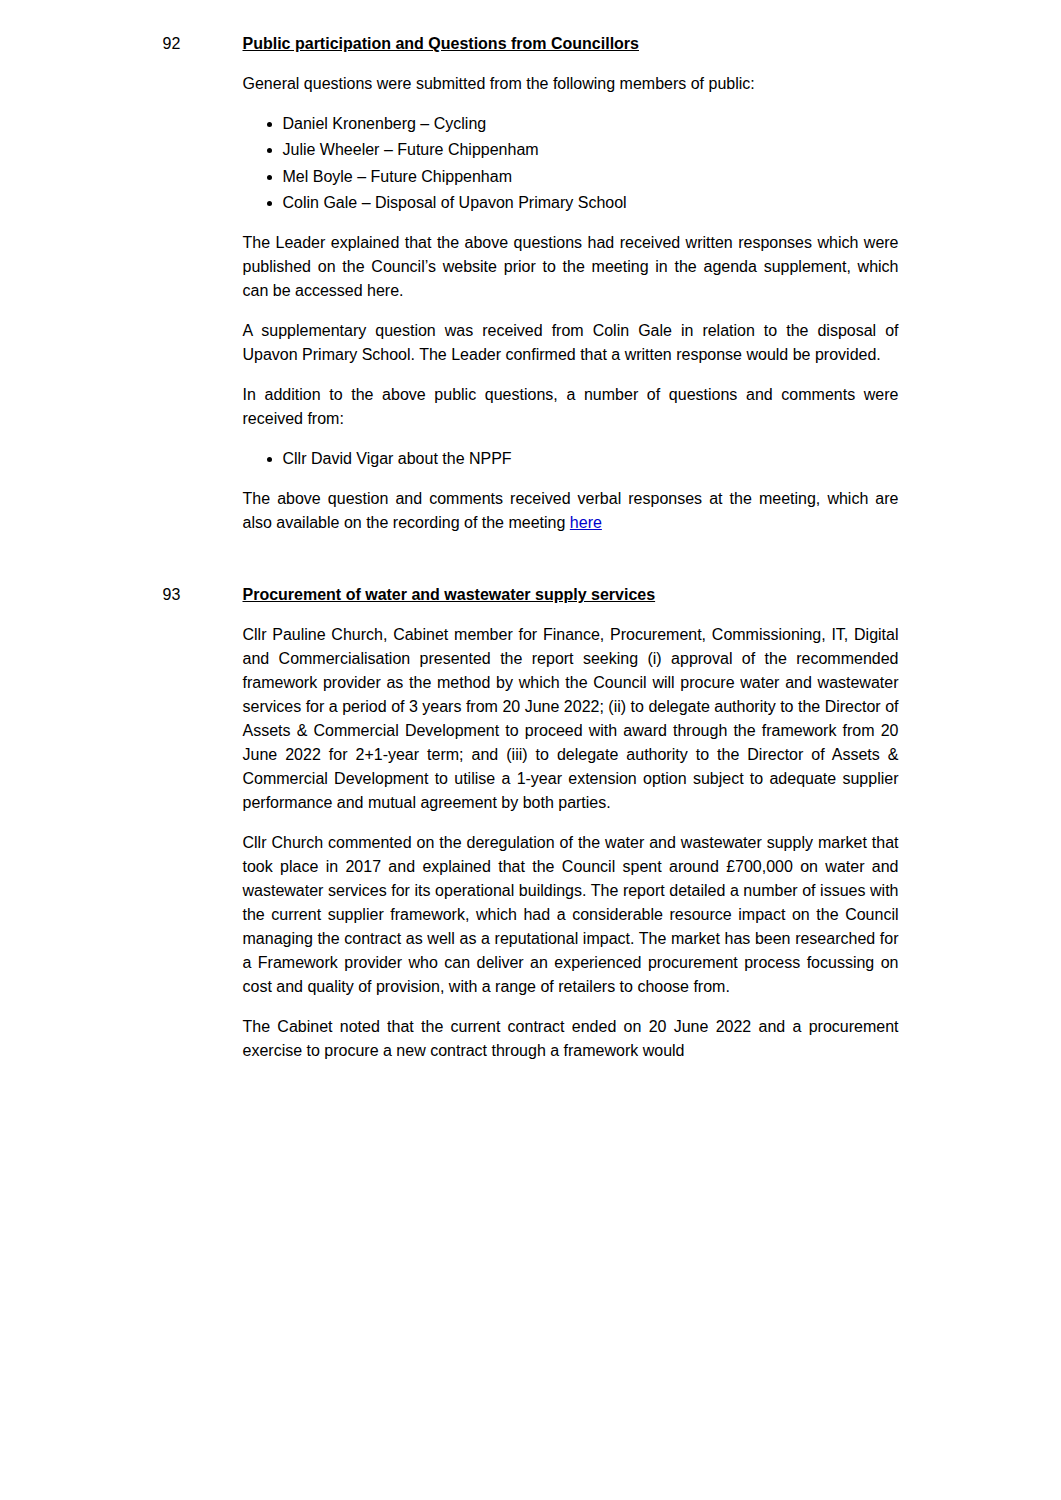92
Public participation and Questions from Councillors
General questions were submitted from the following members of public:
Daniel Kronenberg – Cycling
Julie Wheeler – Future Chippenham
Mel Boyle – Future Chippenham
Colin Gale – Disposal of Upavon Primary School
The Leader explained that the above questions had received written responses which were published on the Council’s website prior to the meeting in the agenda supplement, which can be accessed here.
A supplementary question was received from Colin Gale in relation to the disposal of Upavon Primary School. The Leader confirmed that a written response would be provided.
In addition to the above public questions, a number of questions and comments were received from:
Cllr David Vigar about the NPPF
The above question and comments received verbal responses at the meeting, which are also available on the recording of the meeting here
93
Procurement of water and wastewater supply services
Cllr Pauline Church, Cabinet member for Finance, Procurement, Commissioning, IT, Digital and Commercialisation presented the report seeking (i) approval of the recommended framework provider as the method by which the Council will procure water and wastewater services for a period of 3 years from 20 June 2022; (ii) to delegate authority to the Director of Assets & Commercial Development to proceed with award through the framework from 20 June 2022 for 2+1-year term; and (iii) to delegate authority to the Director of Assets & Commercial Development to utilise a 1-year extension option subject to adequate supplier performance and mutual agreement by both parties.
Cllr Church commented on the deregulation of the water and wastewater supply market that took place in 2017 and explained that the Council spent around £700,000 on water and wastewater services for its operational buildings. The report detailed a number of issues with the current supplier framework, which had a considerable resource impact on the Council managing the contract as well as a reputational impact. The market has been researched for a Framework provider who can deliver an experienced procurement process focussing on cost and quality of provision, with a range of retailers to choose from.
The Cabinet noted that the current contract ended on 20 June 2022 and a procurement exercise to procure a new contract through a framework would